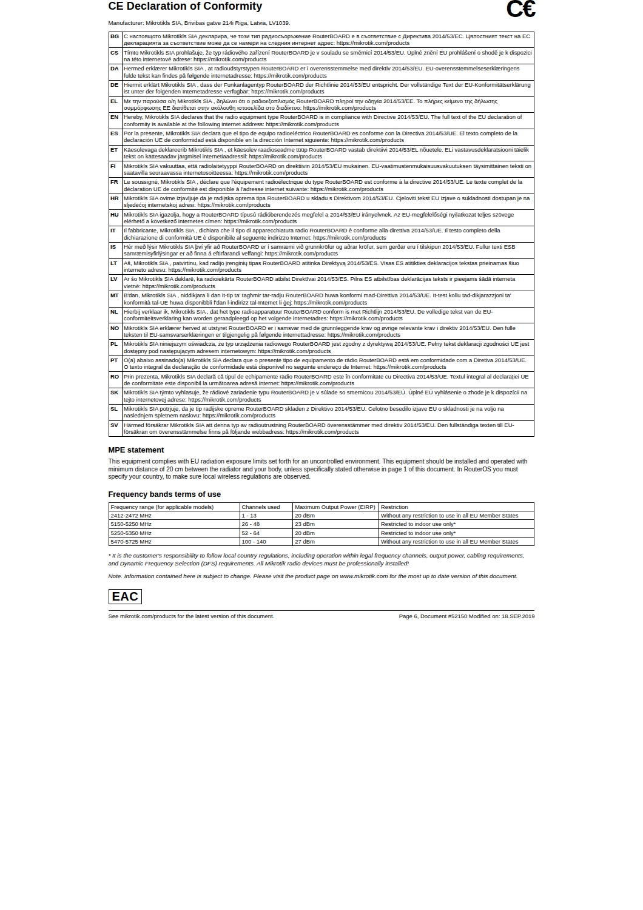C€
CE Declaration of Conformity
Manufacturer: Mikrotikls SIA, Brivibas gatve 214i Riga, Latvia, LV1039.
| BG | С настоящото Mikrotikls SIA декларира, че този тип радиосъоръжение RouterBOARD е в съответствие с Директива 2014/53/ЕС. Цялостният текст на ЕС декларацията за съответствие може да се намери на следния интернет адрес: https://mikrotik.com/products |
| CS | Tímto Mikrotikls SIA prohlašuje, že typ rádiového zařízení RouterBOARD je v souladu se směrnicí 2014/53/EU. Úplné znění EU prohlášení o shodě je k dispozici na této internetové adrese: https://mikrotik.com/products |
| DA | Hermed erklærer Mikrotikls SIA , at radioudstyrstypen RouterBOARD er i overensstemmelse med direktiv 2014/53/EU. EU-overensstemmelseserklæringens fulde tekst kan findes på følgende internetadresse: https://mikrotik.com/products |
| DE | Hiermit erklärt Mikrotikls SIA , dass der Funkanlagentyp RouterBOARD der Richtlinie 2014/53/EU entspricht. Der vollständige Text der EU-Konformitätserklärung ist unter der folgenden Internetadresse verfügbar: https://mikrotik.com/products |
| EL | Με την παρούσα ο/η Mikrotikls SIA , δηλώνει ότι ο ραδιοεξοπλισμός RouterBOARD πληροί την οδηγία 2014/53/ΕΕ. Το πλήρες κείμενο της δήλωσης συμμόρφωσης ΕΕ διατίθεται στην ακόλουθη ιστοσελίδα στο διαδίκτυο: https://mikrotik.com/products |
| EN | Hereby, Mikrotikls SIA declares that the radio equipment type RouterBOARD is in compliance with Directive 2014/53/EU. The full text of the EU declaration of conformity is available at the following internet address: https://mikrotik.com/products |
| ES | Por la presente, Mikrotikls SIA declara que el tipo de equipo radioeléctrico RouterBOARD es conforme con la Directiva 2014/53/UE. El texto completo de la declaración UE de conformidad está disponible en la dirección Internet siguiente: https://mikrotik.com/products |
| ET | Käesolevaga deklareerib Mikrotikls SIA , et käesolev raadioseadme tüüp RouterBOARD vastab direktiivi 2014/53/EL nõuetele. ELi vastavusdeklaratsiooni täielik tekst on kättesaadav järgmisel internetiaadressil: https://mikrotik.com/products |
| FI | Mikrotikls SIA vakuuttaa, että radiolaitetyyppi RouterBOARD on direktiivin 2014/53/EU mukainen. EU-vaatimustenmukaisuusvakuutuksen täysimittainen teksti on saatavilla seuraavassa internetosoitteessa: https://mikrotik.com/products |
| FR | Le soussigné, Mikrotikls SIA , déclare que l'équipement radioélectrique du type RouterBOARD est conforme à la directive 2014/53/UE. Le texte complet de la déclaration UE de conformité est disponible à l'adresse internet suivante: https://mikrotik.com/products |
| HR | Mikrotikls SIA ovime izjavljuje da je radijska oprema tipa RouterBOARD u skladu s Direktivom 2014/53/EU. Cjeloviti tekst EU izjave o sukladnosti dostupan je na sljedećoj internetskoj adresi: https://mikrotik.com/products |
| HU | Mikrotikls SIA igazolja, hogy a RouterBOARD típusú rádióberendezés megfelel a 2014/53/EU irányelvnek. Az EU-megfelelőségi nyilatkozat teljes szövege elérhető a következő internetes címen: https://mikrotik.com/products |
| IT | Il fabbricante, Mikrotikls SIA , dichiara che il tipo di apparecchiatura radio RouterBOARD è conforme alla direttiva 2014/53/UE. Il testo completo della dichiarazione di conformità UE è disponibile al seguente indirizzo Internet: https://mikrotik.com/products |
| IS | Hér með lýsir Mikrotikls SIA því yfir að RouterBOARD er í samræmi við grunnkröfur og aðrar kröfur, sem gerðar eru í tilskipun 2014/53/EU. Fullur texti ESB samræmisyfirlýsingar er að finna á eftirfarandi veffangi: https://mikrotik.com/products |
| LT | Aš, Mikrotikls SIA , patvirtinu, kad radijo įrenginių tipas RouterBOARD atitinka Direktyvą 2014/53/ES. Visas ES atitikties deklaracijos tekstas prieinamas šiuo interneto adresu: https://mikrotik.com/products |
| LV | Ar šo Mikrotikls SIA deklarē, ka radioiekārta RouterBOARD atbilst Direktīvai 2014/53/ES. Pilns ES atbilstības deklarācijas teksts ir pieejams šādā interneta vietnē: https://mikrotik.com/products |
| MT | B'dan, Mikrotikls SIA , niddikjara li dan it-tip ta' tagħmir tar-radju RouterBOARD huwa konformi mad-Direttiva 2014/53/UE. It-test kollu tad-dikjarazzjoni ta' konformità tal-UE huwa disponibbli f'dan l-indirizz tal-Internet li ġej: https://mikrotik.com/products |
| NL | Hierbij verklaar ik, Mikrotikls SIA , dat het type radioapparatuur RouterBOARD conform is met Richtlijn 2014/53/EU. De volledige tekst van de EU-conformiteitsverklaring kan worden geraadpleegd op het volgende internetadres: https://mikrotik.com/products |
| NO | Mikrotikls SIA erklærer herved at utstyret RouterBOARD er i samsvar med de grunnleggende krav og øvrige relevante krav i direktiv 2014/53/EU. Den fulle teksten til EU-samsvarserklæringen er tilgjengelig på følgende internettadresse: https://mikrotik.com/products |
| PL | Mikrotikls SIA niniejszym oświadcza, że typ urządzenia radiowego RouterBOARD jest zgodny z dyrektywą 2014/53/UE. Pełny tekst deklaracji zgodności UE jest dostępny pod następującym adresem internetowym: https://mikrotik.com/products |
| PT | O(a) abaixo assinado(a) Mikrotikls SIA declara que o presente tipo de equipamento de rádio RouterBOARD está em conformidade com a Diretiva 2014/53/UE. O texto integral da declaração de conformidade está disponível no seguinte endereço de Internet: https://mikrotik.com/products |
| RO | Prin prezenta, Mikrotikls SIA declară că tipul de echipamente radio RouterBOARD este în conformitate cu Directiva 2014/53/UE. Textul integral al declarației UE de conformitate este disponibil la următoarea adresă internet: https://mikrotik.com/products |
| SK | Mikrotikls SIA týmto vyhlasuje, že rádiové zariadenie typu RouterBOARD je v súlade so smernicou 2014/53/EÚ. Úplné EÚ vyhlásenie o zhode je k dispozícii na tejto internetovej adrese: https://mikrotik.com/products |
| SL | Mikrotikls SIA potrjuje, da je tip radijske opreme RouterBOARD skladen z Direktivo 2014/53/EU. Celotno besedilo izjave EU o skladnosti je na voljo na naslednjem spletnem naslovu: https://mikrotik.com/products |
| SV | Härmed försäkrar Mikrotikls SIA att denna typ av radioutrustning RouterBOARD överensstämmer med direktiv 2014/53/EU. Den fullständiga texten till EU-försäkran om överensstämmelse finns på följande webbadress: https://mikrotik.com/products |
MPE statement
This equipment complies with EU radiation exposure limits set forth for an uncontrolled environment. This equipment should be installed and operated with minimum distance of 20 cm between the radiator and your body, unless specifically stated otherwise in page 1 of this document. In RouterOS you must specify your country, to make sure local wireless regulations are observed.
Frequency bands terms of use
| Frequency range (for applicable models) | Channels used | Maximum Output Power (EIRP) | Restriction |
| --- | --- | --- | --- |
| 2412-2472 MHz | 1 - 13 | 20 dBm | Without any restriction to use in all EU Member States |
| 5150-5250 MHz | 26 - 48 | 23 dBm | Restricted to indoor use only* |
| 5250-5350 MHz | 52 - 64 | 20 dBm | Restricted to indoor use only* |
| 5470-5725 MHz | 100 - 140 | 27 dBm | Without any restriction to use in all EU Member States |
* It is the customer's responsibility to follow local country regulations, including operation within legal frequency channels, output power, cabling requirements, and Dynamic Frequency Selection (DFS) requirements. All Mikrotik radio devices must be professionally installed!
Note. Information contained here is subject to change. Please visit the product page on www.mikrotik.com for the most up to date version of this document.
EAC
See mikrotik.com/products for the latest version of this document.
Page 6, Document #52150 Modified on: 18.SEP.2019